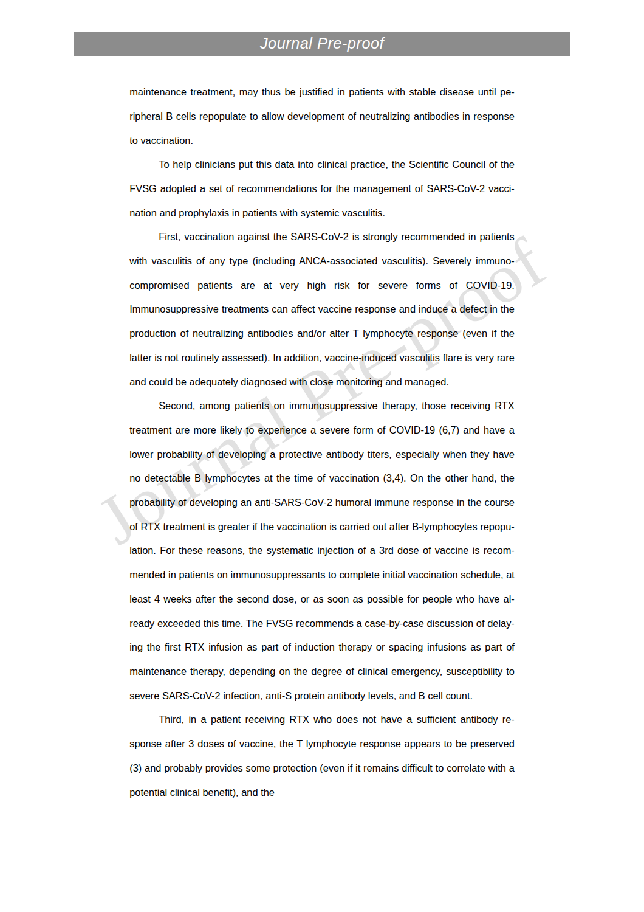Journal Pre-proof
Journal Pre-proof
maintenance treatment, may thus be justified in patients with stable disease until peripheral B cells repopulate to allow development of neutralizing antibodies in response to vaccination.
To help clinicians put this data into clinical practice, the Scientific Council of the FVSG adopted a set of recommendations for the management of SARS-CoV-2 vaccination and prophylaxis in patients with systemic vasculitis.
First, vaccination against the SARS-CoV-2 is strongly recommended in patients with vasculitis of any type (including ANCA-associated vasculitis). Severely immunocompromised patients are at very high risk for severe forms of COVID-19. Immunosuppressive treatments can affect vaccine response and induce a defect in the production of neutralizing antibodies and/or alter T lymphocyte response (even if the latter is not routinely assessed). In addition, vaccine-induced vasculitis flare is very rare and could be adequately diagnosed with close monitoring and managed.
Second, among patients on immunosuppressive therapy, those receiving RTX treatment are more likely to experience a severe form of COVID-19 (6,7) and have a lower probability of developing a protective antibody titers, especially when they have no detectable B lymphocytes at the time of vaccination (3,4). On the other hand, the probability of developing an anti-SARS-CoV-2 humoral immune response in the course of RTX treatment is greater if the vaccination is carried out after B-lymphocytes repopulation. For these reasons, the systematic injection of a 3rd dose of vaccine is recommended in patients on immunosuppressants to complete initial vaccination schedule, at least 4 weeks after the second dose, or as soon as possible for people who have already exceeded this time. The FVSG recommends a case-by-case discussion of delaying the first RTX infusion as part of induction therapy or spacing infusions as part of maintenance therapy, depending on the degree of clinical emergency, susceptibility to severe SARS-CoV-2 infection, anti-S protein antibody levels, and B cell count.
Third, in a patient receiving RTX who does not have a sufficient antibody response after 3 doses of vaccine, the T lymphocyte response appears to be preserved (3) and probably provides some protection (even if it remains difficult to correlate with a potential clinical benefit), and the